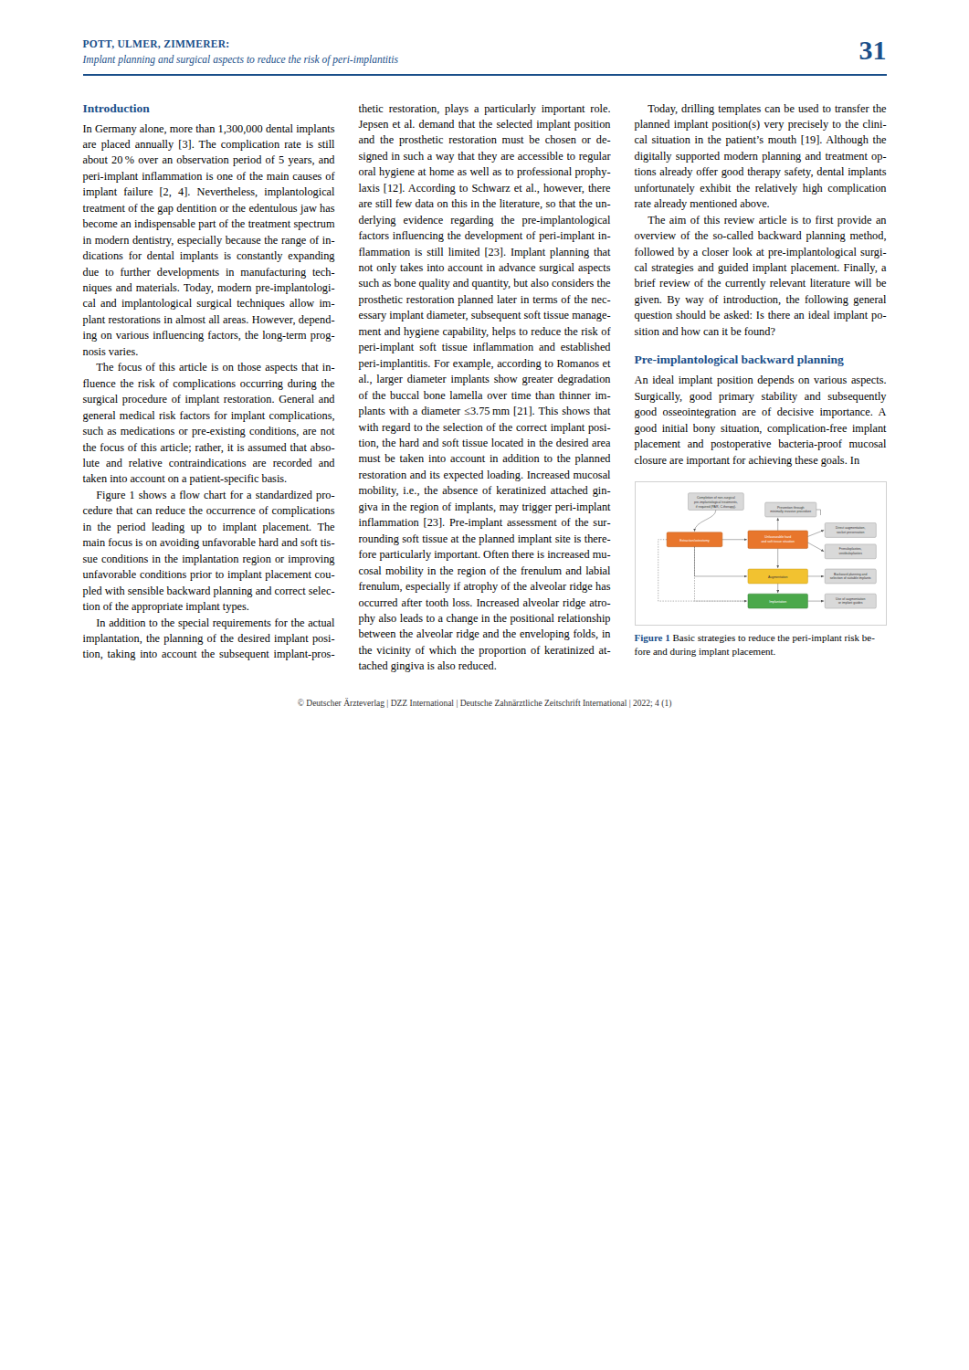POTT, ULMER, ZIMMERER:
Implant planning and surgical aspects to reduce the risk of peri-implantitis
31
Introduction
In Germany alone, more than 1,300,000 dental implants are placed annually [3]. The complication rate is still about 20 % over an observation period of 5 years, and peri-implant inflammation is one of the main causes of implant failure [2, 4]. Nevertheless, implantological treatment of the gap dentition or the edentulous jaw has become an indispensable part of the treatment spectrum in modern dentistry, especially because the range of indications for dental implants is constantly expanding due to further developments in manufacturing techniques and materials. Today, modern pre-implantological and implantological surgical techniques allow implant restorations in almost all areas. However, depending on various influencing factors, the long-term prognosis varies.
The focus of this article is on those aspects that influence the risk of complications occurring during the surgical procedure of implant restoration. General and general medical risk factors for implant complications, such as medications or pre-existing conditions, are not the focus of this article; rather, it is assumed that absolute and relative contraindications are recorded and taken into account on a patient-specific basis.
Figure 1 shows a flow chart for a standardized procedure that can reduce the occurrence of complications in the period leading up to implant placement. The main focus is on avoiding unfavorable hard and soft tissue conditions in the implantation region or improving unfavorable conditions prior to implant placement coupled with sensible backward planning and correct selection of the appropriate implant types.
In addition to the special requirements for the actual implantation, the planning of the desired implant position, taking into account the subsequent implant-prosthetic restoration, plays a particularly important role. Jepsen et al. demand that the selected implant position and the prosthetic restoration must be chosen or designed in such a way that they are accessible to regular oral hygiene at home as well as to professional prophylaxis [12]. According to Schwarz et al., however, there are still few data on this in the literature, so that the underlying evidence regarding the pre-implantological factors influencing the development of peri-implant inflammation is still limited [23]. Implant planning that not only takes into account in advance surgical aspects such as bone quality and quantity, but also considers the prosthetic restoration planned later in terms of the necessary implant diameter, subsequent soft tissue management and hygiene capability, helps to reduce the risk of peri-implant soft tissue inflammation and established peri-implantitis. For example, according to Romanos et al., larger diameter implants show greater degradation of the buccal bone lamella over time than thinner implants with a diameter ≤3.75 mm [21]. This shows that with regard to the selection of the correct implant position, the hard and soft tissue located in the desired area must be taken into account in addition to the planned restoration and its expected loading. Increased mucosal mobility, i.e., the absence of keratinized attached gingiva in the region of implants, may trigger peri-implant inflammation [23]. Pre-implant assessment of the surrounding soft tissue at the planned implant site is therefore particularly important. Often there is increased mucosal mobility in the region of the frenulum and labial frenulum, especially if atrophy of the alveolar ridge has occurred after tooth loss. Increased alveolar ridge atrophy also leads to a change in the positional relationship between the alveolar ridge and the enveloping folds, in the vicinity of which the proportion of keratinized attached gingiva is also reduced.
Today, drilling templates can be used to transfer the planned implant position(s) very precisely to the clinical situation in the patient’s mouth [19]. Although the digitally supported modern planning and treatment options already offer good therapy safety, dental implants unfortunately exhibit the relatively high complication rate already mentioned above.
The aim of this review article is to first provide an overview of the so-called backward planning method, followed by a closer look at pre-implantological surgical strategies and guided implant placement. Finally, a brief review of the currently relevant literature will be given. By way of introduction, the following general question should be asked: Is there an ideal implant position and how can it be found?
Pre-implantological backward planning
An ideal implant position depends on various aspects. Surgically, good primary stability and subsequently good osseointegration are of decisive importance. A good initial bony situation, complication-free implant placement and postoperative bacteria-proof mucosal closure are important for achieving these goals. In
Completion of non-surgical pre-implantological treatments, if required (PAR, C-therapy). Prevention through minimally invasive procedure Extraction/osteotomy Unfavourable hard and soft tissue situation Direct augmentation, socket preservation Frenuloplasties, vestibuloplasties Backward planning and selection of suitable implants Use of augmentation or implant guides Augmentation Implantation
Figure 1 Basic strategies to reduce the peri-implant risk before and during implant placement.
© Deutscher Ärzteverlag | DZZ International | Deutsche Zahnärztliche Zeitschrift International | 2022; 4 (1)